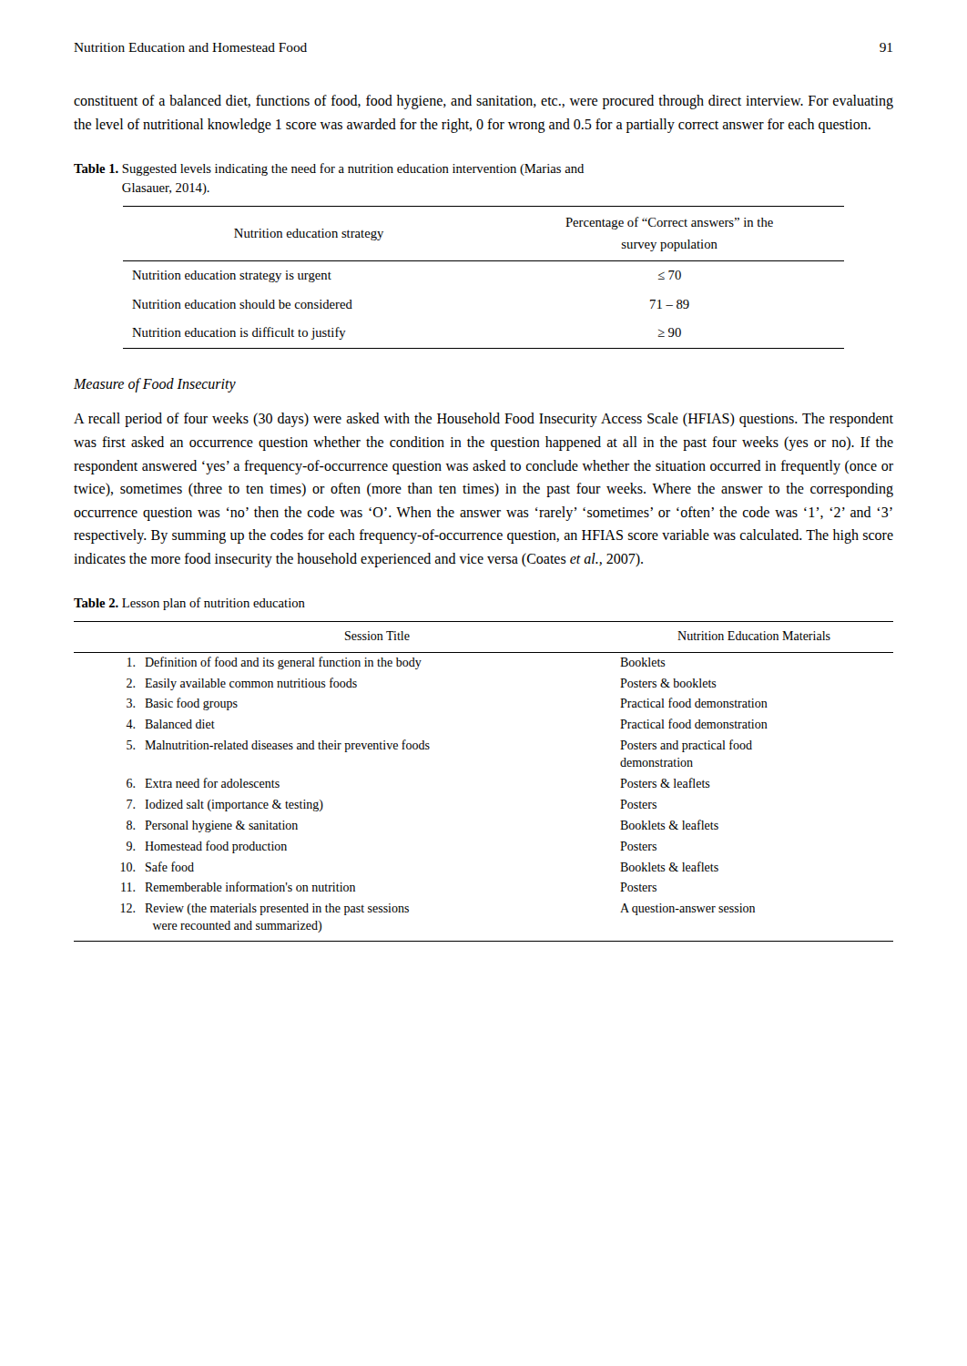Nutrition Education and Homestead Food 91
constituent of a balanced diet, functions of food, food hygiene, and sanitation, etc., were procured through direct interview. For evaluating the level of nutritional knowledge 1 score was awarded for the right, 0 for wrong and 0.5 for a partially correct answer for each question.
Table 1. Suggested levels indicating the need for a nutrition education intervention (Marias and Glasauer, 2014).
| Nutrition education strategy | Percentage of “Correct answers” in the survey population |
| --- | --- |
| Nutrition education strategy is urgent | ≤ 70 |
| Nutrition education should be considered | 71 – 89 |
| Nutrition education is difficult to justify | ≥ 90 |
Measure of Food Insecurity
A recall period of four weeks (30 days) were asked with the Household Food Insecurity Access Scale (HFIAS) questions. The respondent was first asked an occurrence question whether the condition in the question happened at all in the past four weeks (yes or no). If the respondent answered ‘yes’ a frequency-of-occurrence question was asked to conclude whether the situation occurred in frequently (once or twice), sometimes (three to ten times) or often (more than ten times) in the past four weeks. Where the answer to the corresponding occurrence question was ‘no’ then the code was ‘O’. When the answer was ‘rarely’ ‘sometimes’ or ‘often’ the code was ‘1’, ‘2’ and ‘3’ respectively. By summing up the codes for each frequency-of-occurrence question, an HFIAS score variable was calculated. The high score indicates the more food insecurity the household experienced and vice versa (Coates et al., 2007).
Table 2. Lesson plan of nutrition education
| | Session Title | Nutrition Education Materials |
| --- | --- | --- |
| 1. | Definition of food and its general function in the body | Booklets |
| 2. | Easily available common nutritious foods | Posters & booklets |
| 3. | Basic food groups | Practical food demonstration |
| 4. | Balanced diet | Practical food demonstration |
| 5. | Malnutrition-related diseases and their preventive foods | Posters and practical food demonstration |
| 6. | Extra need for adolescents | Posters & leaflets |
| 7. | Iodized salt (importance & testing) | Posters |
| 8. | Personal hygiene & sanitation | Booklets & leaflets |
| 9. | Homestead food production | Posters |
| 10. | Safe food | Booklets & leaflets |
| 11. | Rememberable information's on nutrition | Posters |
| 12. | Review (the materials presented in the past sessions were recounted and summarized) | A question-answer session |